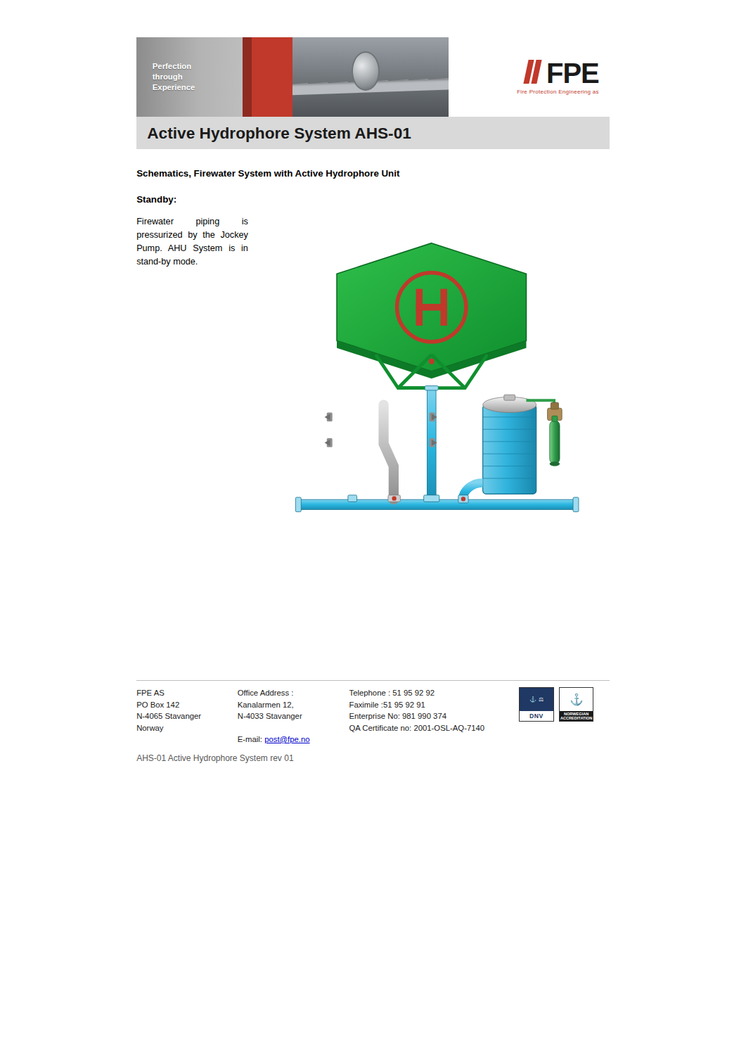Perfection
through
Experience
FPE Fire Protection Engineering as
Active Hydrophore System AHS-01
Schematics, Firewater System with Active Hydrophore Unit
Standby:
Firewater piping is pressurized by the Jockey Pump. AHU System is in stand-by mode.
FPE AS
PO Box 142
N-4065 Stavanger
Norway
Office Address :
Kanalarmen 12,
N-4033 Stavanger
E-mail: post@fpe.no
Telephone : 51 95 92 92
Faximile :51 95 92 91
Enterprise No: 981 990 374
QA Certificate no: 2001-OSL-AQ-7140
⚓ ⚖
DNV
⚓
NORWEGIAN
ACCREDITATION
AHS-01 Active Hydrophore System rev 01